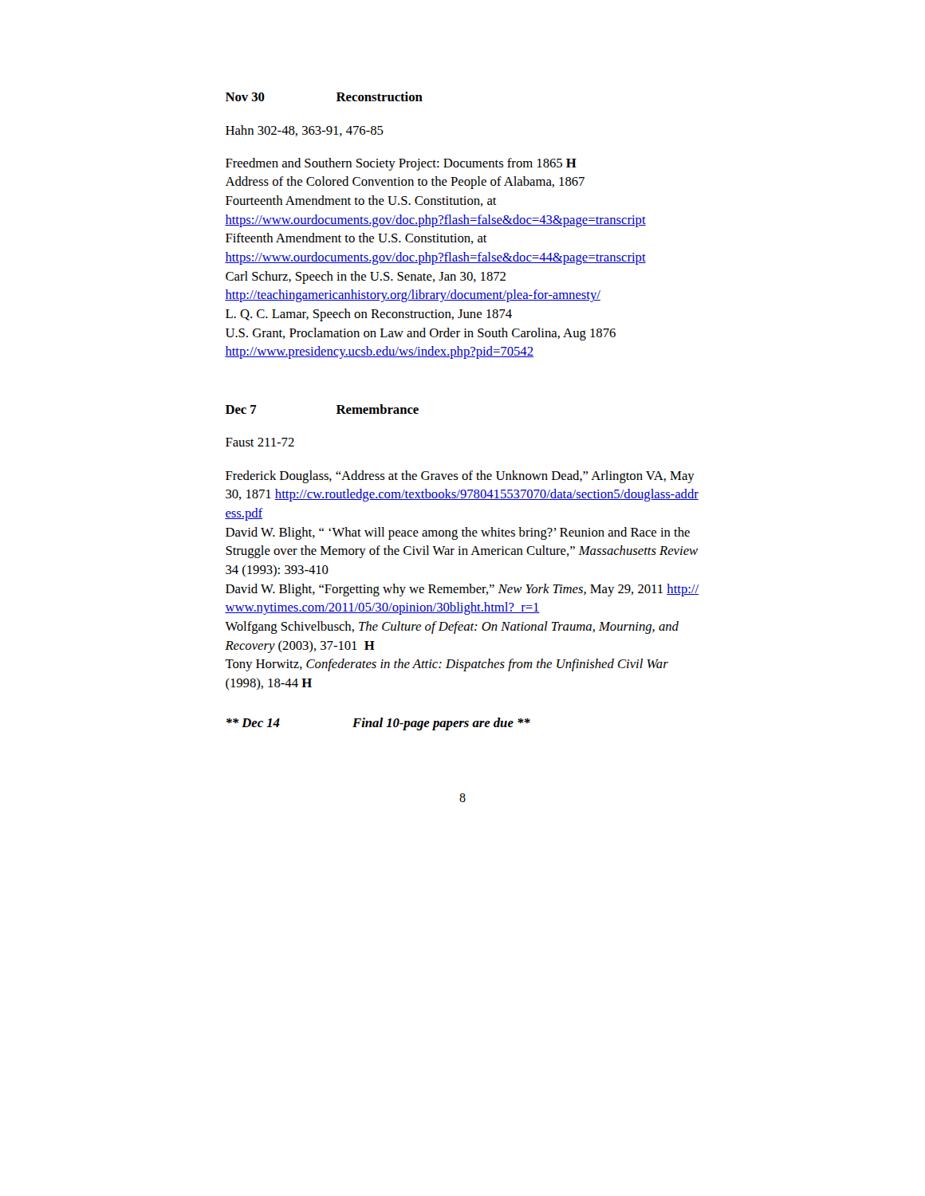Nov 30 Reconstruction
Hahn 302-48, 363-91, 476-85
Freedmen and Southern Society Project: Documents from 1865 H
Address of the Colored Convention to the People of Alabama, 1867
Fourteenth Amendment to the U.S. Constitution, at
https://www.ourdocuments.gov/doc.php?flash=false&doc=43&page=transcript
Fifteenth Amendment to the U.S. Constitution, at
https://www.ourdocuments.gov/doc.php?flash=false&doc=44&page=transcript
Carl Schurz, Speech in the U.S. Senate, Jan 30, 1872
http://teachingamericanhistory.org/library/document/plea-for-amnesty/
L. Q. C. Lamar, Speech on Reconstruction, June 1874
U.S. Grant, Proclamation on Law and Order in South Carolina, Aug 1876
http://www.presidency.ucsb.edu/ws/index.php?pid=70542
Dec 7 Remembrance
Faust 211-72
Frederick Douglass, “Address at the Graves of the Unknown Dead,” Arlington VA, May 30, 1871 http://cw.routledge.com/textbooks/9780415537070/data/section5/douglass-address.pdf
David W. Blight, “ ‘What will peace among the whites bring?’ Reunion and Race in the Struggle over the Memory of the Civil War in American Culture,” Massachusetts Review 34 (1993): 393-410
David W. Blight, “Forgetting why we Remember,” New York Times, May 29, 2011 http://www.nytimes.com/2011/05/30/opinion/30blight.html?_r=1
Wolfgang Schivelbusch, The Culture of Defeat: On National Trauma, Mourning, and Recovery (2003), 37-101 H
Tony Horwitz, Confederates in the Attic: Dispatches from the Unfinished Civil War (1998), 18-44 H
** Dec 14 Final 10-page papers are due **
8